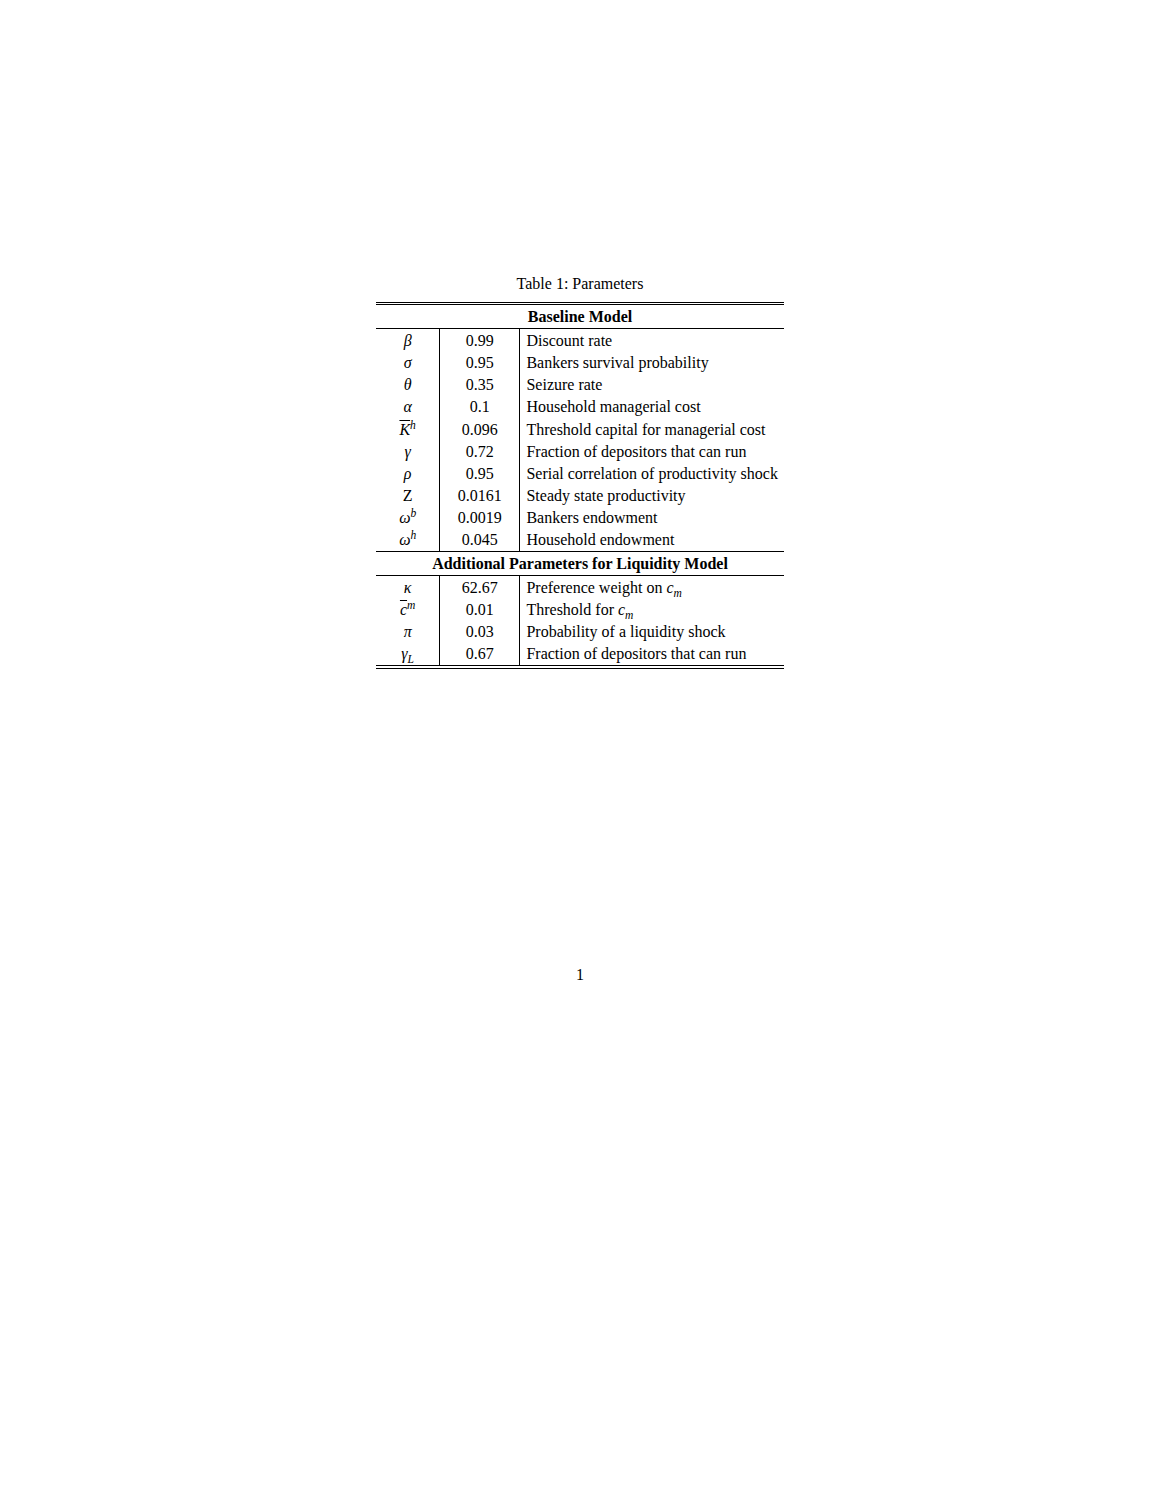Table 1: Parameters
| Baseline Model |
| β | 0.99 | Discount rate |
| σ | 0.95 | Bankers survival probability |
| θ | 0.35 | Seizure rate |
| α | 0.1 | Household managerial cost |
| K h | 0.096 | Threshold capital for managerial cost |
| γ | 0.72 | Fraction of depositors that can run |
| ρ | 0.95 | Serial correlation of productivity shock |
| Z | 0.0161 | Steady state productivity |
| ω b | 0.0019 | Bankers endowment |
| ω h | 0.045 | Household endowment |
| Additional Parameters for Liquidity Model |
| κ | 62.67 | Preference weight on c m |
| c m | 0.01 | Threshold for c m |
| π | 0.03 | Probability of a liquidity shock |
| γ L | 0.67 | Fraction of depositors that can run |
1